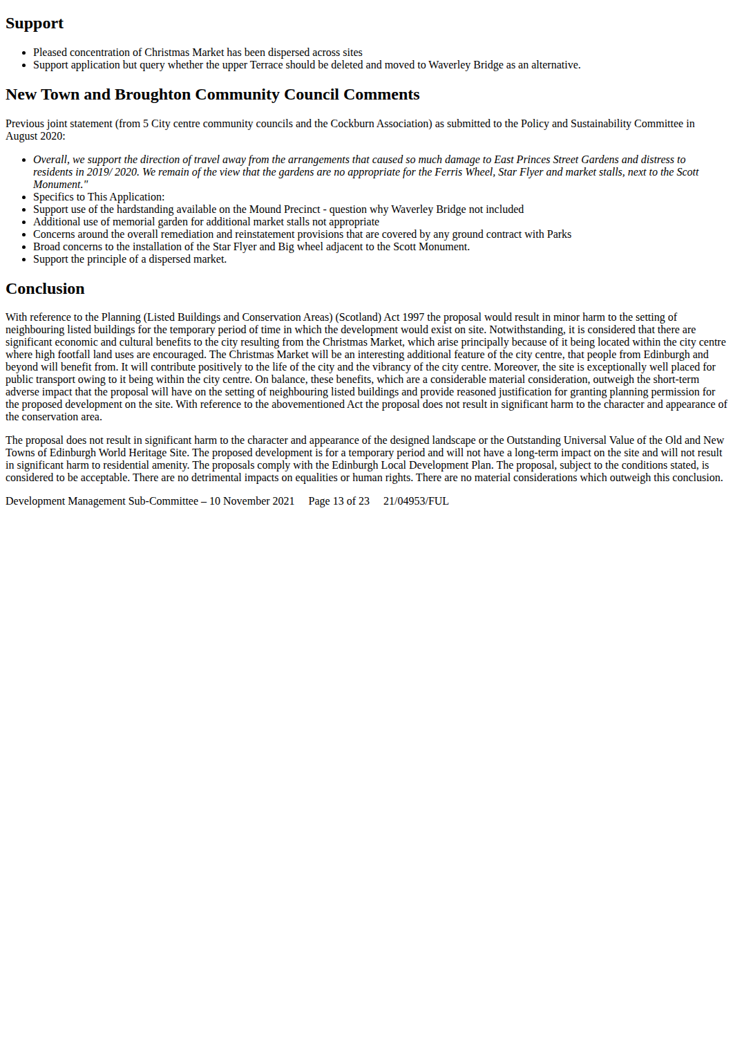Support
Pleased concentration of Christmas Market has been dispersed across sites
Support application but query whether the upper Terrace should be deleted and moved to Waverley Bridge as an alternative.
New Town and Broughton Community Council Comments
Previous joint statement (from 5 City centre community councils and the Cockburn Association) as submitted to the Policy and Sustainability Committee in August 2020:
Overall, we support the direction of travel away from the arrangements that caused so much damage to East Princes Street Gardens and distress to residents in 2019/ 2020. We remain of the view that the gardens are no appropriate for the Ferris Wheel, Star Flyer and market stalls, next to the Scott Monument."
Specifics to This Application:
Support use of the hardstanding available on the Mound Precinct - question why Waverley Bridge not included
Additional use of memorial garden for additional market stalls not appropriate
Concerns around the overall remediation and reinstatement provisions that are covered by any ground contract with Parks
Broad concerns to the installation of the Star Flyer and Big wheel adjacent to the Scott Monument.
Support the principle of a dispersed market.
Conclusion
With reference to the Planning (Listed Buildings and Conservation Areas) (Scotland) Act 1997 the proposal would result in minor harm to the setting of neighbouring listed buildings for the temporary period of time in which the development would exist on site. Notwithstanding, it is considered that there are significant economic and cultural benefits to the city resulting from the Christmas Market, which arise principally because of it being located within the city centre where high footfall land uses are encouraged. The Christmas Market will be an interesting additional feature of the city centre, that people from Edinburgh and beyond will benefit from. It will contribute positively to the life of the city and the vibrancy of the city centre. Moreover, the site is exceptionally well placed for public transport owing to it being within the city centre. On balance, these benefits, which are a considerable material consideration, outweigh the short-term adverse impact that the proposal will have on the setting of neighbouring listed buildings and provide reasoned justification for granting planning permission for the proposed development on the site. With reference to the abovementioned Act the proposal does not result in significant harm to the character and appearance of the conservation area.
The proposal does not result in significant harm to the character and appearance of the designed landscape or the Outstanding Universal Value of the Old and New Towns of Edinburgh World Heritage Site. The proposed development is for a temporary period and will not have a long-term impact on the site and will not result in significant harm to residential amenity. The proposals comply with the Edinburgh Local Development Plan. The proposal, subject to the conditions stated, is considered to be acceptable. There are no detrimental impacts on equalities or human rights. There are no material considerations which outweigh this conclusion.
Development Management Sub-Committee – 10 November 2021 Page 13 of 23 21/04953/FUL